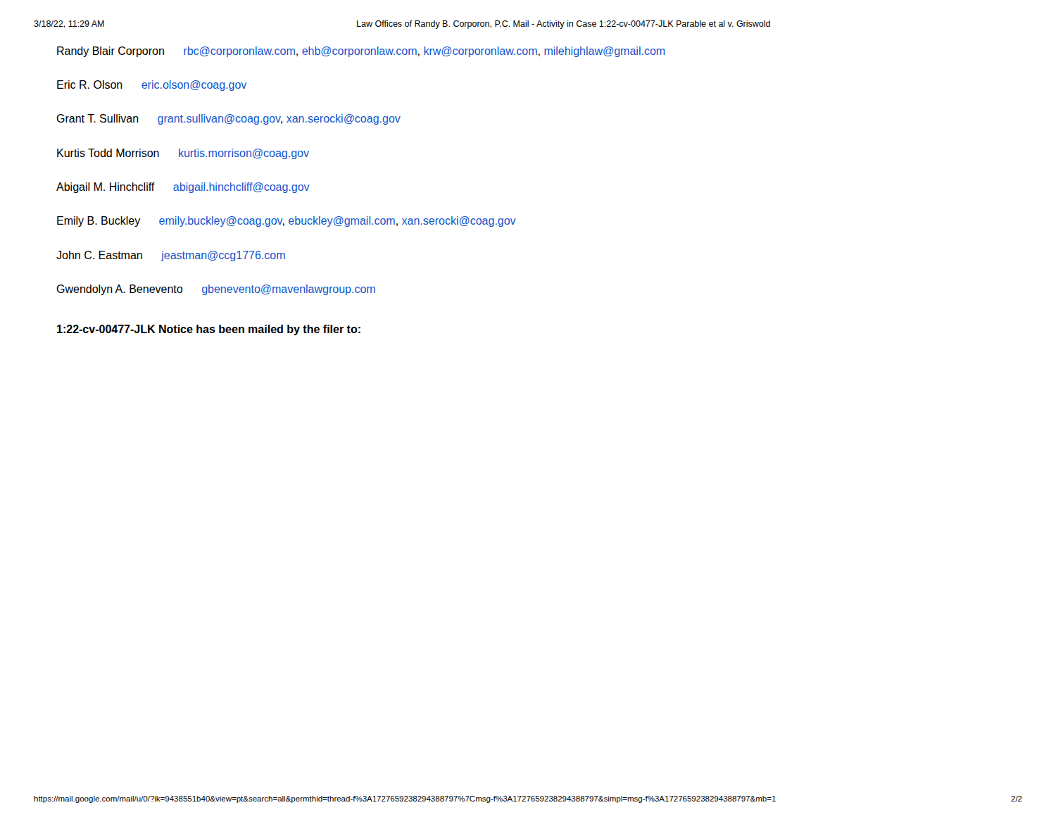3/18/22, 11:29 AM
Law Offices of Randy B. Corporon, P.C. Mail - Activity in Case 1:22-cv-00477-JLK Parable et al v. Griswold
Randy Blair Corporon rbc@corporonlaw.com, ehb@corporonlaw.com, krw@corporonlaw.com, milehighlaw@gmail.com
Eric R. Olson eric.olson@coag.gov
Grant T. Sullivan grant.sullivan@coag.gov, xan.serocki@coag.gov
Kurtis Todd Morrison kurtis.morrison@coag.gov
Abigail M. Hinchcliff abigail.hinchcliff@coag.gov
Emily B. Buckley emily.buckley@coag.gov, ebuckley@gmail.com, xan.serocki@coag.gov
John C. Eastman jeastman@ccg1776.com
Gwendolyn A. Benevento gbenevento@mavenlawgroup.com
1:22-cv-00477-JLK Notice has been mailed by the filer to:
https://mail.google.com/mail/u/0/?ik=9438551b40&view=pt&search=all&permthid=thread-f%3A1727659238294388797%7Cmsg-f%3A1727659238294388797&simpl=msg-f%3A1727659238294388797&mb=1
2/2